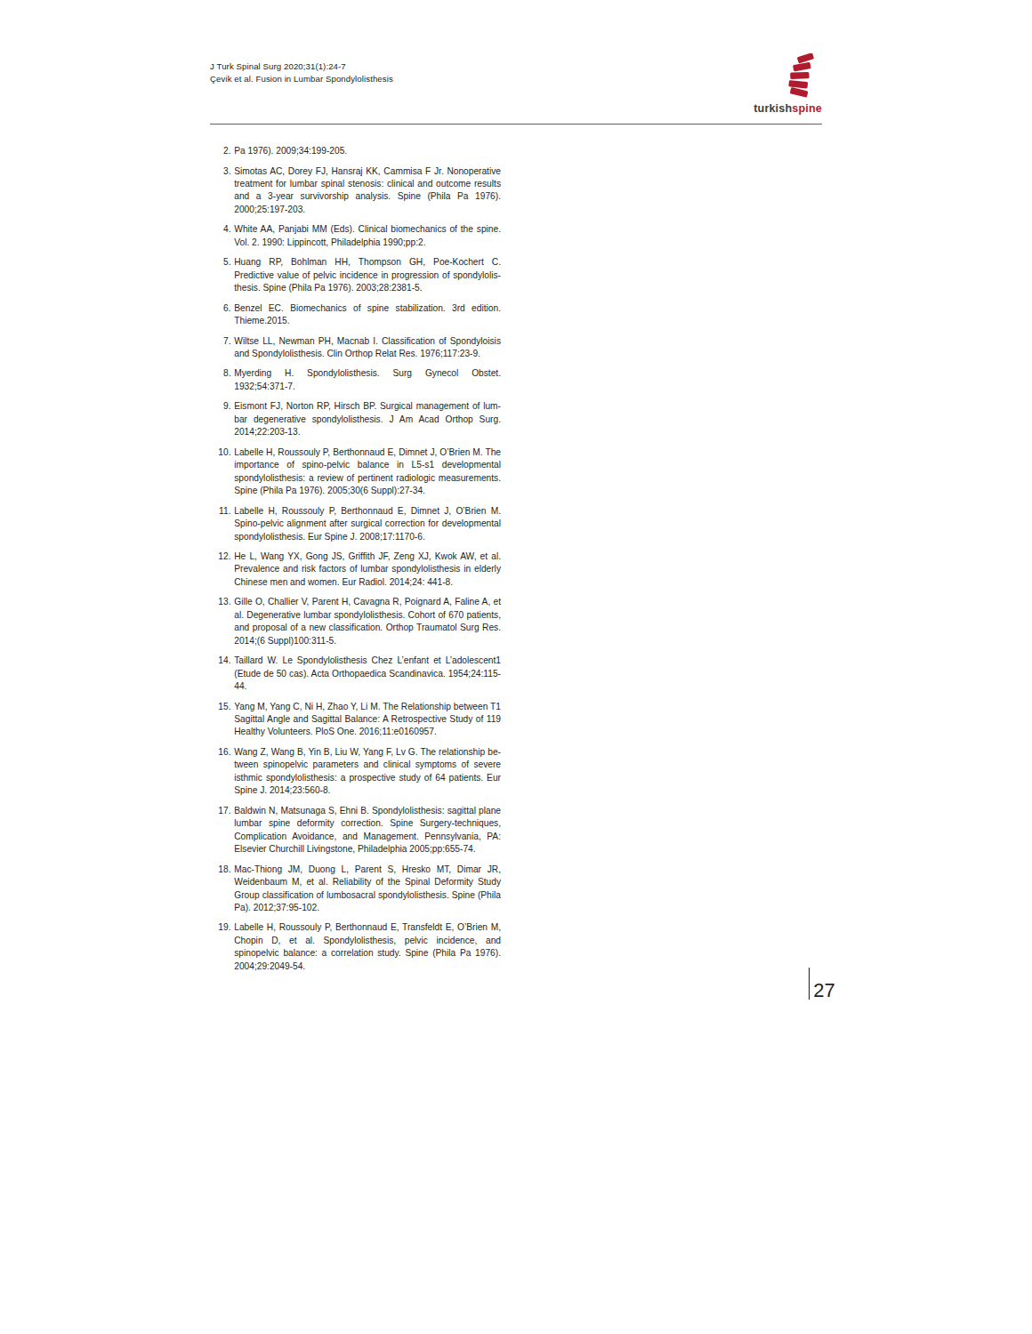J Turk Spinal Surg 2020;31(1):24-7
Çevik et al. Fusion in Lumbar Spondylolisthesis
turkish spine
Pa 1976). 2009;34:199-205.
Simotas AC, Dorey FJ, Hansraj KK, Cammisa F Jr. Nonoperative treatment for lumbar spinal stenosis: clinical and outcome results and a 3-year survivorship analysis. Spine (Phila Pa 1976). 2000;25:197-203.
White AA, Panjabi MM (Eds). Clinical biomechanics of the spine. Vol. 2. 1990: Lippincott, Philadelphia 1990;pp:2.
Huang RP, Bohlman HH, Thompson GH, Poe-Kochert C. Predictive value of pelvic incidence in progression of spondylolisthesis. Spine (Phila Pa 1976). 2003;28:2381-5.
Benzel EC. Biomechanics of spine stabilization. 3rd edition. Thieme.2015.
Wiltse LL, Newman PH, Macnab I. Classification of Spondyloisis and Spondylolisthesis. Clin Orthop Relat Res. 1976;117:23-9.
Myerding H. Spondylolisthesis. Surg Gynecol Obstet. 1932;54:371-7.
Eismont FJ, Norton RP, Hirsch BP. Surgical management of lumbar degenerative spondylolisthesis. J Am Acad Orthop Surg. 2014;22:203-13.
Labelle H, Roussouly P, Berthonnaud E, Dimnet J, O’Brien M. The importance of spino-pelvic balance in L5-s1 developmental spondylolisthesis: a review of pertinent radiologic measurements. Spine (Phila Pa 1976). 2005;30(6 Suppl):27-34.
Labelle H, Roussouly P, Berthonnaud E, Dimnet J, O’Brien M. Spino-pelvic alignment after surgical correction for developmental spondylolisthesis. Eur Spine J. 2008;17:1170-6.
He L, Wang YX, Gong JS, Griffith JF, Zeng XJ, Kwok AW, et al. Prevalence and risk factors of lumbar spondylolisthesis in elderly Chinese men and women. Eur Radiol. 2014;24: 441-8.
Gille O, Challier V, Parent H, Cavagna R, Poignard A, Faline A, et al. Degenerative lumbar spondylolisthesis. Cohort of 670 patients, and proposal of a new classification. Orthop Traumatol Surg Res. 2014;(6 Suppl)100:311-5.
Taillard W. Le Spondylolisthesis Chez L’enfant et L’adolescent1 (Etude de 50 cas). Acta Orthopaedica Scandinavica. 1954;24:115-44.
Yang M, Yang C, Ni H, Zhao Y, Li M. The Relationship between T1 Sagittal Angle and Sagittal Balance: A Retrospective Study of 119 Healthy Volunteers. PloS One. 2016;11:e0160957.
Wang Z, Wang B, Yin B, Liu W, Yang F, Lv G. The relationship between spinopelvic parameters and clinical symptoms of severe isthmic spondylolisthesis: a prospective study of 64 patients. Eur Spine J. 2014;23:560-8.
Baldwin N, Matsunaga S, Ehni B. Spondylolisthesis: sagittal plane lumbar spine deformity correction. Spine Surgery-techniques, Complication Avoidance, and Management. Pennsylvania, PA: Elsevier Churchill Livingstone, Philadelphia 2005;pp:655-74.
Mac-Thiong JM, Duong L, Parent S, Hresko MT, Dimar JR, Weidenbaum M, et al. Reliability of the Spinal Deformity Study Group classification of lumbosacral spondylolisthesis. Spine (Phila Pa). 2012;37:95-102.
Labelle H, Roussouly P, Berthonnaud E, Transfeldt E, O’Brien M, Chopin D, et al. Spondylolisthesis, pelvic incidence, and spinopelvic balance: a correlation study. Spine (Phila Pa 1976). 2004;29:2049-54.
27